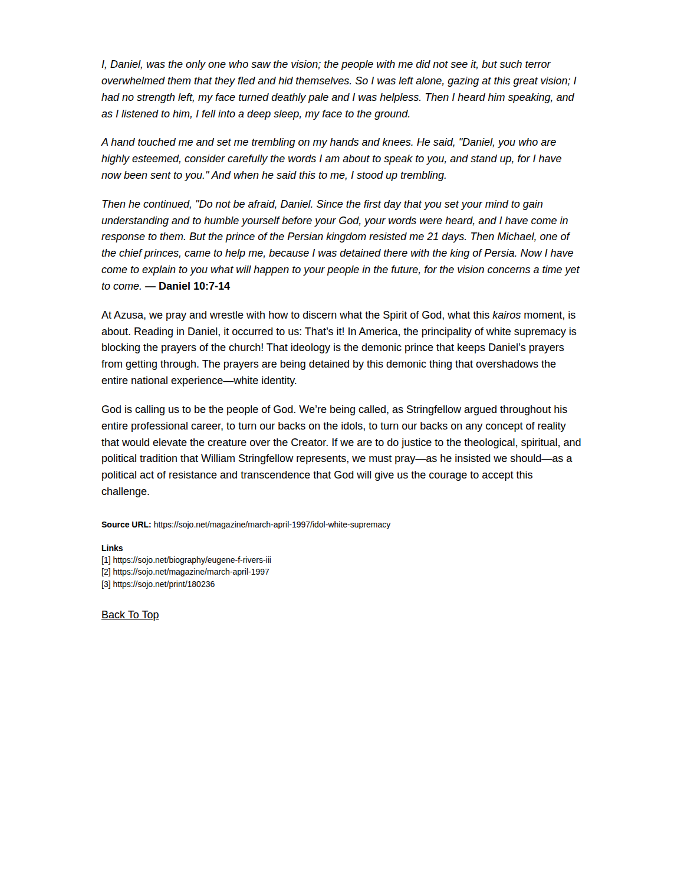I, Daniel, was the only one who saw the vision; the people with me did not see it, but such terror overwhelmed them that they fled and hid themselves. So I was left alone, gazing at this great vision; I had no strength left, my face turned deathly pale and I was helpless. Then I heard him speaking, and as I listened to him, I fell into a deep sleep, my face to the ground.
A hand touched me and set me trembling on my hands and knees. He said, "Daniel, you who are highly esteemed, consider carefully the words I am about to speak to you, and stand up, for I have now been sent to you." And when he said this to me, I stood up trembling.
Then he continued, "Do not be afraid, Daniel. Since the first day that you set your mind to gain understanding and to humble yourself before your God, your words were heard, and I have come in response to them. But the prince of the Persian kingdom resisted me 21 days. Then Michael, one of the chief princes, came to help me, because I was detained there with the king of Persia. Now I have come to explain to you what will happen to your people in the future, for the vision concerns a time yet to come. — Daniel 10:7-14
At Azusa, we pray and wrestle with how to discern what the Spirit of God, what this kairos moment, is about. Reading in Daniel, it occurred to us: That’s it! In America, the principality of white supremacy is blocking the prayers of the church! That ideology is the demonic prince that keeps Daniel’s prayers from getting through. The prayers are being detained by this demonic thing that overshadows the entire national experience—white identity.
God is calling us to be the people of God. We’re being called, as Stringfellow argued throughout his entire professional career, to turn our backs on the idols, to turn our backs on any concept of reality that would elevate the creature over the Creator. If we are to do justice to the theological, spiritual, and political tradition that William Stringfellow represents, we must pray—as he insisted we should—as a political act of resistance and transcendence that God will give us the courage to accept this challenge.
Source URL: https://sojo.net/magazine/march-april-1997/idol-white-supremacy
Links
[1] https://sojo.net/biography/eugene-f-rivers-iii
[2] https://sojo.net/magazine/march-april-1997
[3] https://sojo.net/print/180236
Back To Top